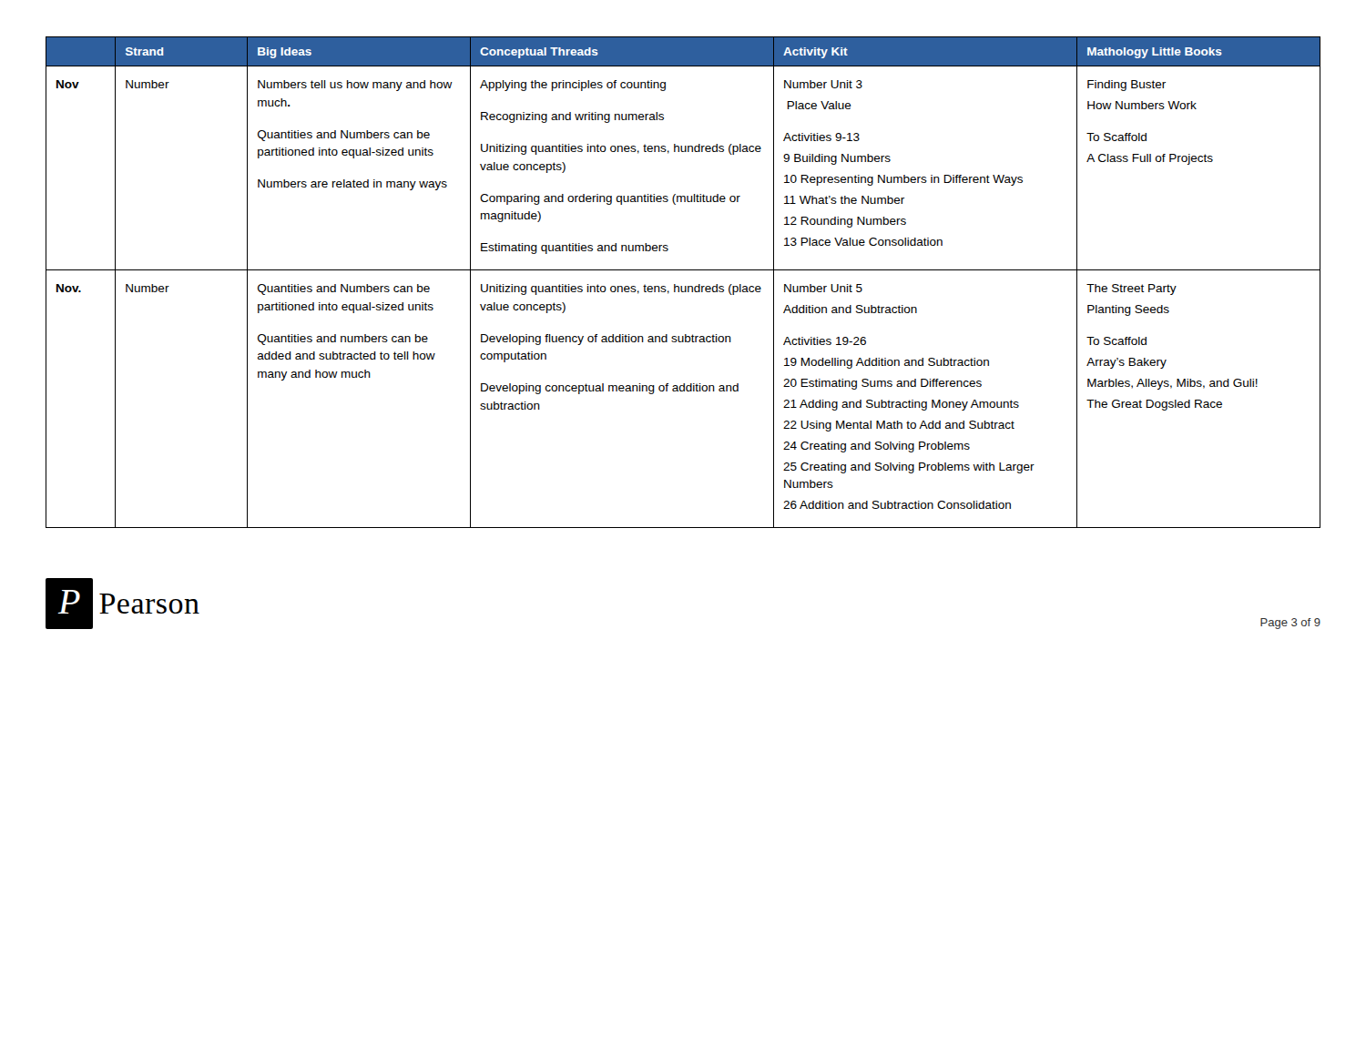| | Strand | Big Ideas | Conceptual Threads | Activity Kit | Mathology Little Books |
| --- | --- | --- | --- | --- | --- |
| Nov | Number | Numbers tell us how many and how much . Quantities and Numbers can be partitioned into equal-sized units Numbers are related in many ways | Applying the principles of counting Recognizing and writing numerals Unitizing quantities into ones, tens, hundreds (place value concepts) Comparing and ordering quantities (multitude or magnitude) Estimating quantities and numbers | Number Unit 3 Place Value Activities 9-13 9 Building Numbers 10 Representing Numbers in Different Ways 11 What’s the Number 12 Rounding Numbers 13 Place Value Consolidation | Finding Buster How Numbers Work To Scaffold A Class Full of Projects |
| Nov. | Number | Quantities and Numbers can be partitioned into equal-sized units Quantities and numbers can be added and subtracted to tell how many and how much | Unitizing quantities into ones, tens, hundreds (place value concepts) Developing fluency of addition and subtraction computation Developing conceptual meaning of addition and subtraction | Number Unit 5 Addition and Subtraction Activities 19-26 19 Modelling Addition and Subtraction 20 Estimating Sums and Differences 21 Adding and Subtracting Money Amounts 22 Using Mental Math to Add and Subtract 24 Creating and Solving Problems 25 Creating and Solving Problems with Larger Numbers 26 Addition and Subtraction Consolidation | The Street Party Planting Seeds To Scaffold Array’s Bakery Marbles, Alleys, Mibs, and Guli! The Great Dogsled Race |
P Pearson
Page 3 of 9